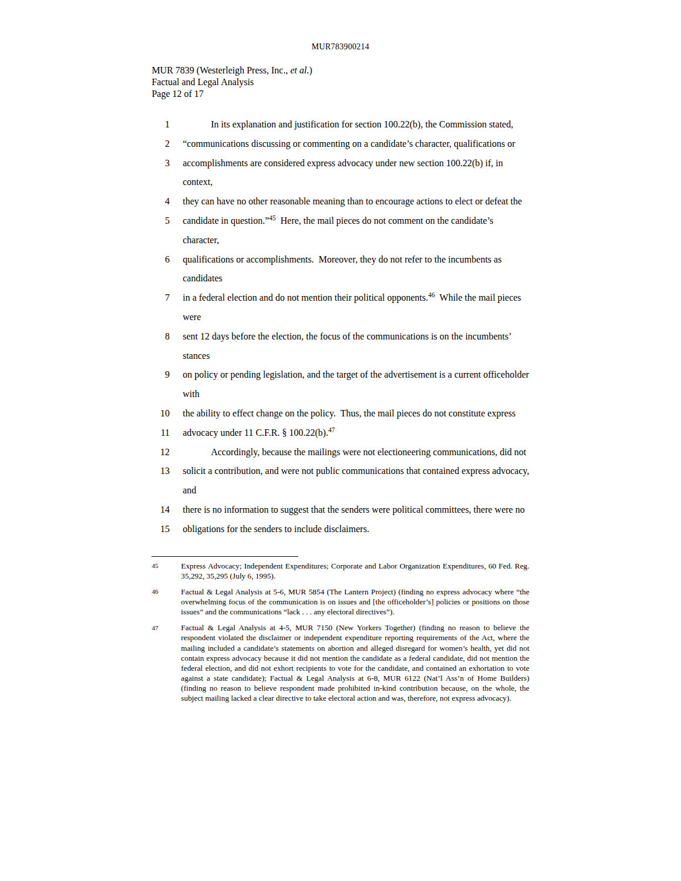MUR783900214
MUR 7839 (Westerleigh Press, Inc., et al.)
Factual and Legal Analysis
Page 12 of 17
In its explanation and justification for section 100.22(b), the Commission stated,
“communications discussing or commenting on a candidate’s character, qualifications or
accomplishments are considered express advocacy under new section 100.22(b) if, in context,
they can have no other reasonable meaning than to encourage actions to elect or defeat the
candidate in question.”45 Here, the mail pieces do not comment on the candidate’s character,
qualifications or accomplishments. Moreover, they do not refer to the incumbents as candidates
in a federal election and do not mention their political opponents.46 While the mail pieces were
sent 12 days before the election, the focus of the communications is on the incumbents’ stances
on policy or pending legislation, and the target of the advertisement is a current officeholder with
the ability to effect change on the policy. Thus, the mail pieces do not constitute express
advocacy under 11 C.F.R. § 100.22(b).47
Accordingly, because the mailings were not electioneering communications, did not
solicit a contribution, and were not public communications that contained express advocacy, and
there is no information to suggest that the senders were political committees, there were no
obligations for the senders to include disclaimers.
45
Express Advocacy; Independent Expenditures; Corporate and Labor Organization Expenditures, 60 Fed. Reg. 35,292, 35,295 (July 6, 1995).
46
Factual & Legal Analysis at 5-6, MUR 5854 (The Lantern Project) (finding no express advocacy where “the overwhelming focus of the communication is on issues and [the officeholder’s] policies or positions on those issues” and the communications “lack . . . any electoral directives”).
47
Factual & Legal Analysis at 4-5, MUR 7150 (New Yorkers Together) (finding no reason to believe the respondent violated the disclaimer or independent expenditure reporting requirements of the Act, where the mailing included a candidate’s statements on abortion and alleged disregard for women’s health, yet did not contain express advocacy because it did not mention the candidate as a federal candidate, did not mention the federal election, and did not exhort recipients to vote for the candidate, and contained an exhortation to vote against a state candidate); Factual & Legal Analysis at 6-8, MUR 6122 (Nat’l Ass’n of Home Builders) (finding no reason to believe respondent made prohibited in-kind contribution because, on the whole, the subject mailing lacked a clear directive to take electoral action and was, therefore, not express advocacy).